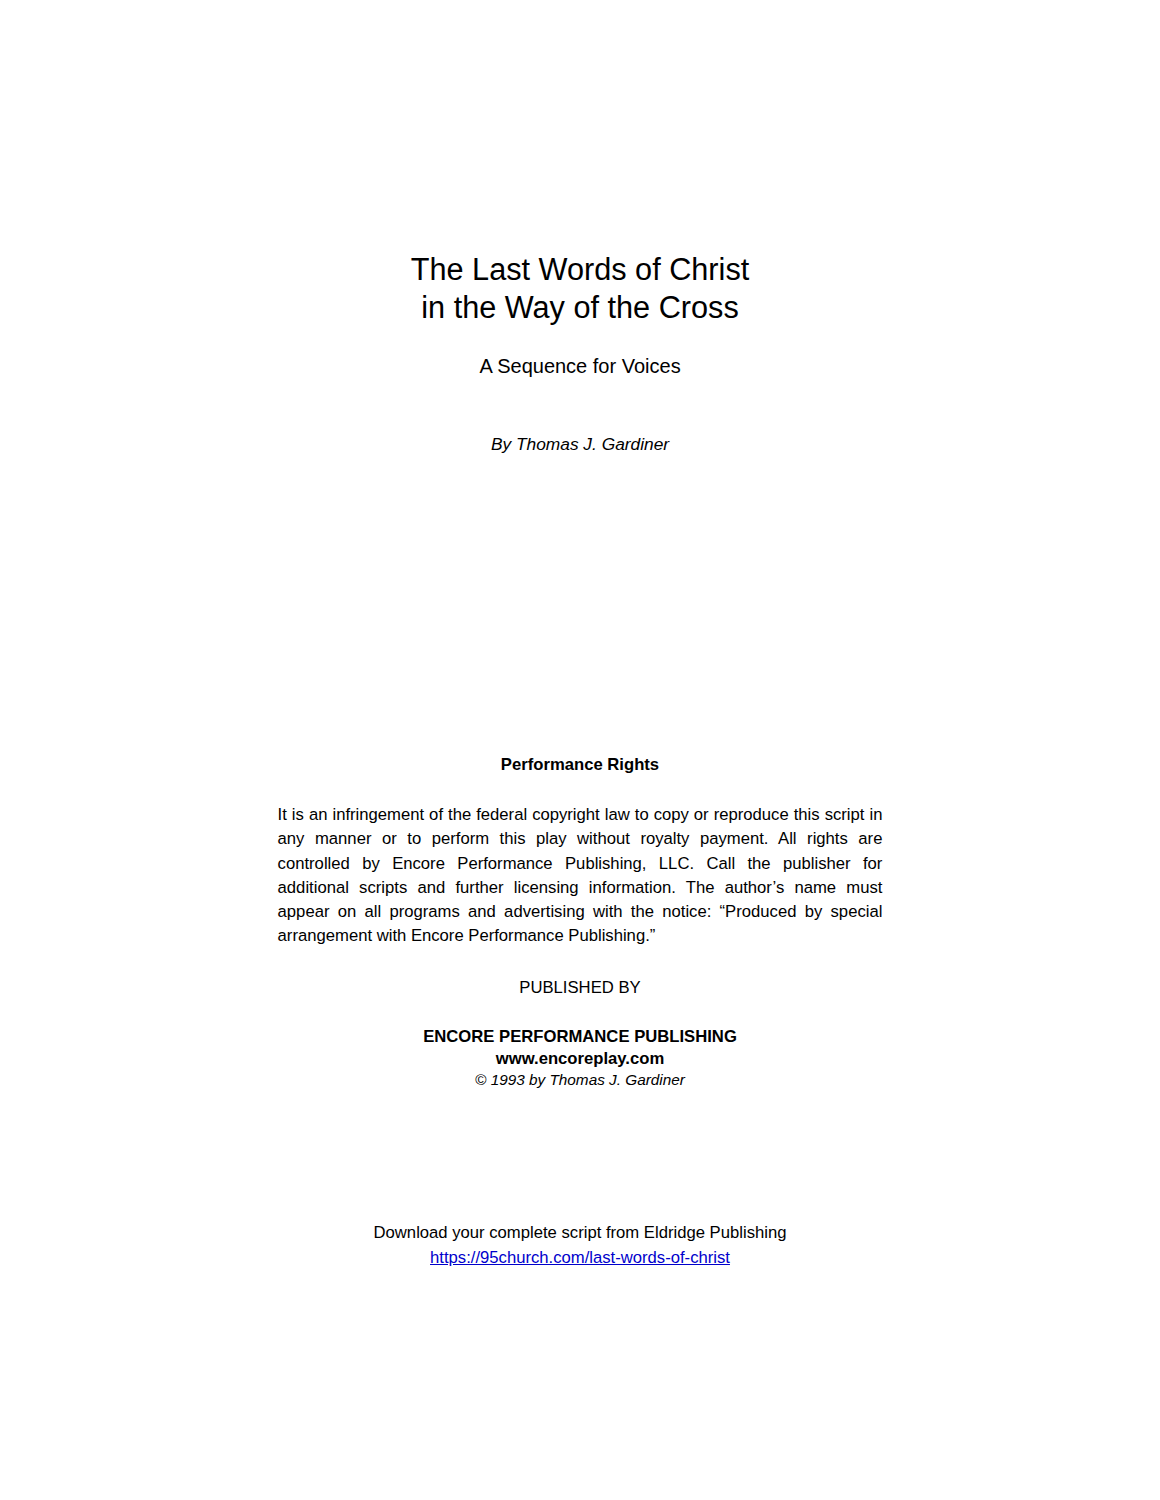The Last Words of Christ
in the Way of the Cross
A Sequence for Voices
By Thomas J. Gardiner
Performance Rights
It is an infringement of the federal copyright law to copy or reproduce this script in any manner or to perform this play without royalty payment. All rights are controlled by Encore Performance Publishing, LLC. Call the publisher for additional scripts and further licensing information. The author’s name must appear on all programs and advertising with the notice: “Produced by special arrangement with Encore Performance Publishing.”
PUBLISHED BY
ENCORE PERFORMANCE PUBLISHING
www.encoreplay.com
© 1993 by Thomas J. Gardiner
Download your complete script from Eldridge Publishing
https://95church.com/last-words-of-christ